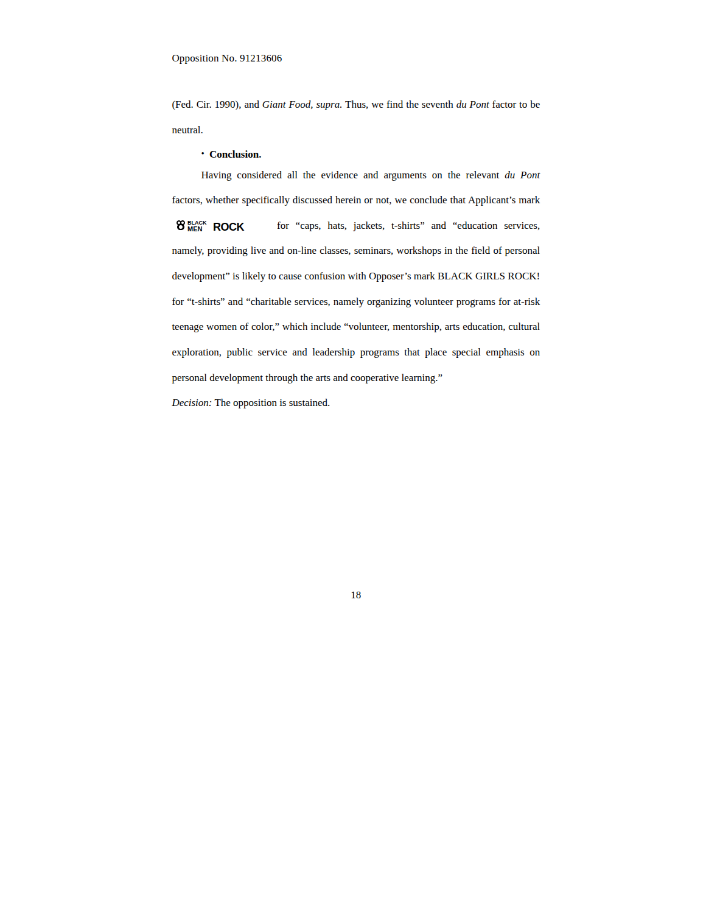Opposition No. 91213606
(Fed. Cir. 1990), and Giant Food, supra. Thus, we find the seventh du Pont factor to be neutral.
• Conclusion.
Having considered all the evidence and arguments on the relevant du Pont factors, whether specifically discussed herein or not, we conclude that Applicant’s mark BLACKMENROCK for “caps, hats, jackets, t-shirts” and “education services, namely, providing live and on-line classes, seminars, workshops in the field of personal development” is likely to cause confusion with Opposer’s mark BLACK GIRLS ROCK! for “t-shirts” and “charitable services, namely organizing volunteer programs for at-risk teenage women of color,” which include “volunteer, mentorship, arts education, cultural exploration, public service and leadership programs that place special emphasis on personal development through the arts and cooperative learning.”
Decision: The opposition is sustained.
18